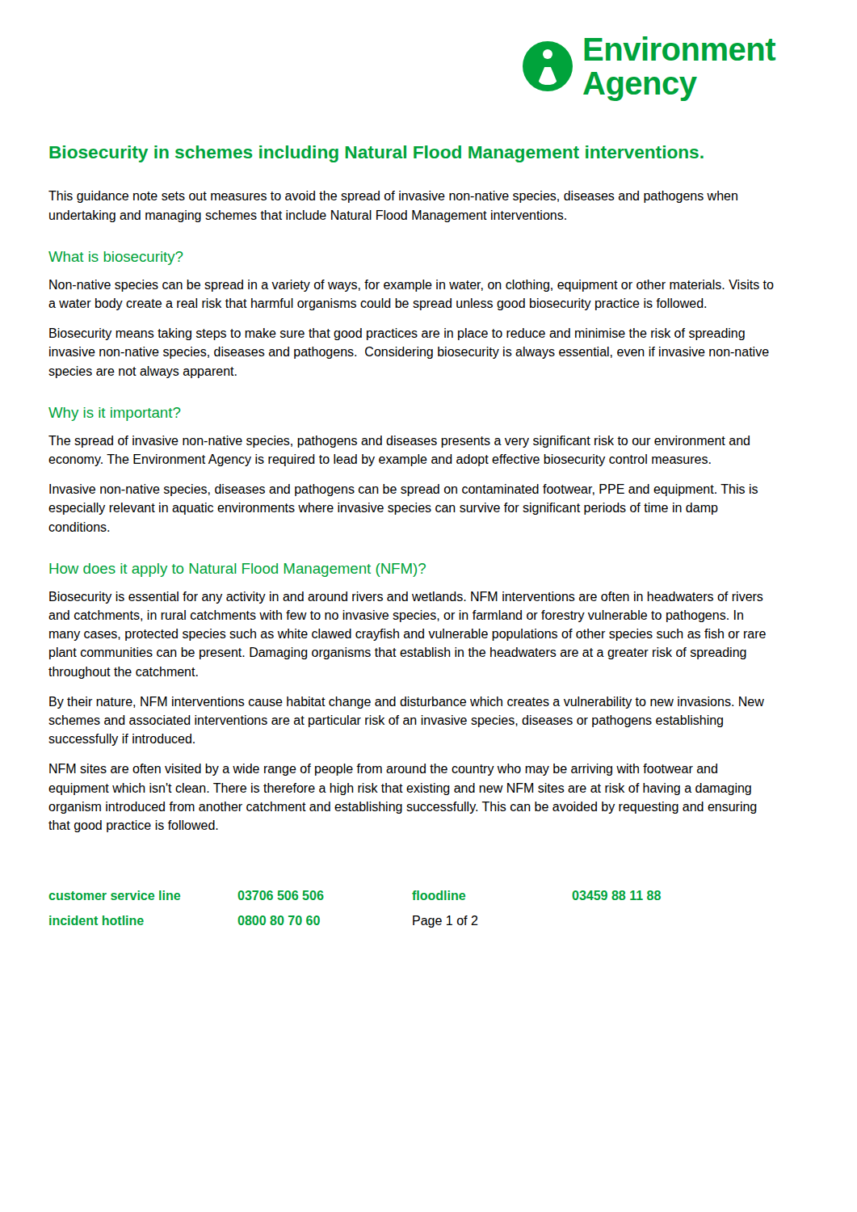Environment
Agency
Biosecurity in schemes including Natural Flood Management interventions.
This guidance note sets out measures to avoid the spread of invasive non-native species, diseases and pathogens when undertaking and managing schemes that include Natural Flood Management interventions.
What is biosecurity?
Non-native species can be spread in a variety of ways, for example in water, on clothing, equipment or other materials. Visits to a water body create a real risk that harmful organisms could be spread unless good biosecurity practice is followed.
Biosecurity means taking steps to make sure that good practices are in place to reduce and minimise the risk of spreading invasive non-native species, diseases and pathogens. Considering biosecurity is always essential, even if invasive non-native species are not always apparent.
Why is it important?
The spread of invasive non-native species, pathogens and diseases presents a very significant risk to our environment and economy. The Environment Agency is required to lead by example and adopt effective biosecurity control measures.
Invasive non-native species, diseases and pathogens can be spread on contaminated footwear, PPE and equipment. This is especially relevant in aquatic environments where invasive species can survive for significant periods of time in damp conditions.
How does it apply to Natural Flood Management (NFM)?
Biosecurity is essential for any activity in and around rivers and wetlands. NFM interventions are often in headwaters of rivers and catchments, in rural catchments with few to no invasive species, or in farmland or forestry vulnerable to pathogens. In many cases, protected species such as white clawed crayfish and vulnerable populations of other species such as fish or rare plant communities can be present. Damaging organisms that establish in the headwaters are at a greater risk of spreading throughout the catchment.
By their nature, NFM interventions cause habitat change and disturbance which creates a vulnerability to new invasions. New schemes and associated interventions are at particular risk of an invasive species, diseases or pathogens establishing successfully if introduced.
NFM sites are often visited by a wide range of people from around the country who may be arriving with footwear and equipment which isn't clean. There is therefore a high risk that existing and new NFM sites are at risk of having a damaging organism introduced from another catchment and establishing successfully. This can be avoided by requesting and ensuring that good practice is followed.
| customer service line | 03706 506 506 | floodline | 03459 88 11 88 |
| incident hotline | 0800 80 70 60 | Page 1 of 2 | |